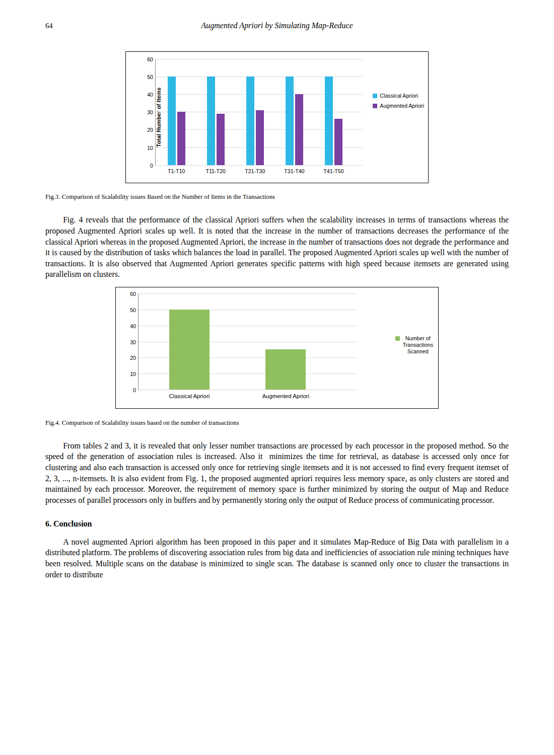64
Augmented Apriori by Simulating Map-Reduce
Total Number of Items
60
50
40
30
20
10
0
T1-T10
T11-T20
T21-T30
T31-T40
T41-T50
Classical Apriori
Augmented Apriori
Fig.3. Comparison of Scalability issues Based on the Number of Items in the Transactions
Fig. 4 reveals that the performance of the classical Apriori suffers when the scalability increases in terms of transactions whereas the proposed Augmented Apriori scales up well. It is noted that the increase in the number of transactions decreases the performance of the classical Apriori whereas in the proposed Augmented Apriori, the increase in the number of transactions does not degrade the performance and it is caused by the distribution of tasks which balances the load in parallel. The proposed Augmented Apriori scales up well with the number of transactions. It is also observed that Augmented Apriori generates specific patterns with high speed because itemsets are generated using parallelism on clusters.
60
50
40
30
20
10
0
Classical Apriori
Augmented Apriori
Number of
Transactions
Scanned
Fig.4. Comparison of Scalability issues based on the number of transactions
From tables 2 and 3, it is revealed that only lesser number transactions are processed by each processor in the proposed method. So the speed of the generation of association rules is increased. Also it minimizes the time for retrieval, as database is accessed only once for clustering and also each transaction is accessed only once for retrieving single itemsets and it is not accessed to find every frequent itemset of 2, 3, ..., n-itemsets. It is also evident from Fig. 1, the proposed augmented apriori requires less memory space, as only clusters are stored and maintained by each processor. Moreover, the requirement of memory space is further minimized by storing the output of Map and Reduce processes of parallel processors only in buffers and by permanently storing only the output of Reduce process of communicating processor.
6. Conclusion
A novel augmented Apriori algorithm has been proposed in this paper and it simulates Map-Reduce of Big Data with parallelism in a distributed platform. The problems of discovering association rules from big data and inefficiencies of association rule mining techniques have been resolved. Multiple scans on the database is minimized to single scan. The database is scanned only once to cluster the transactions in order to distribute